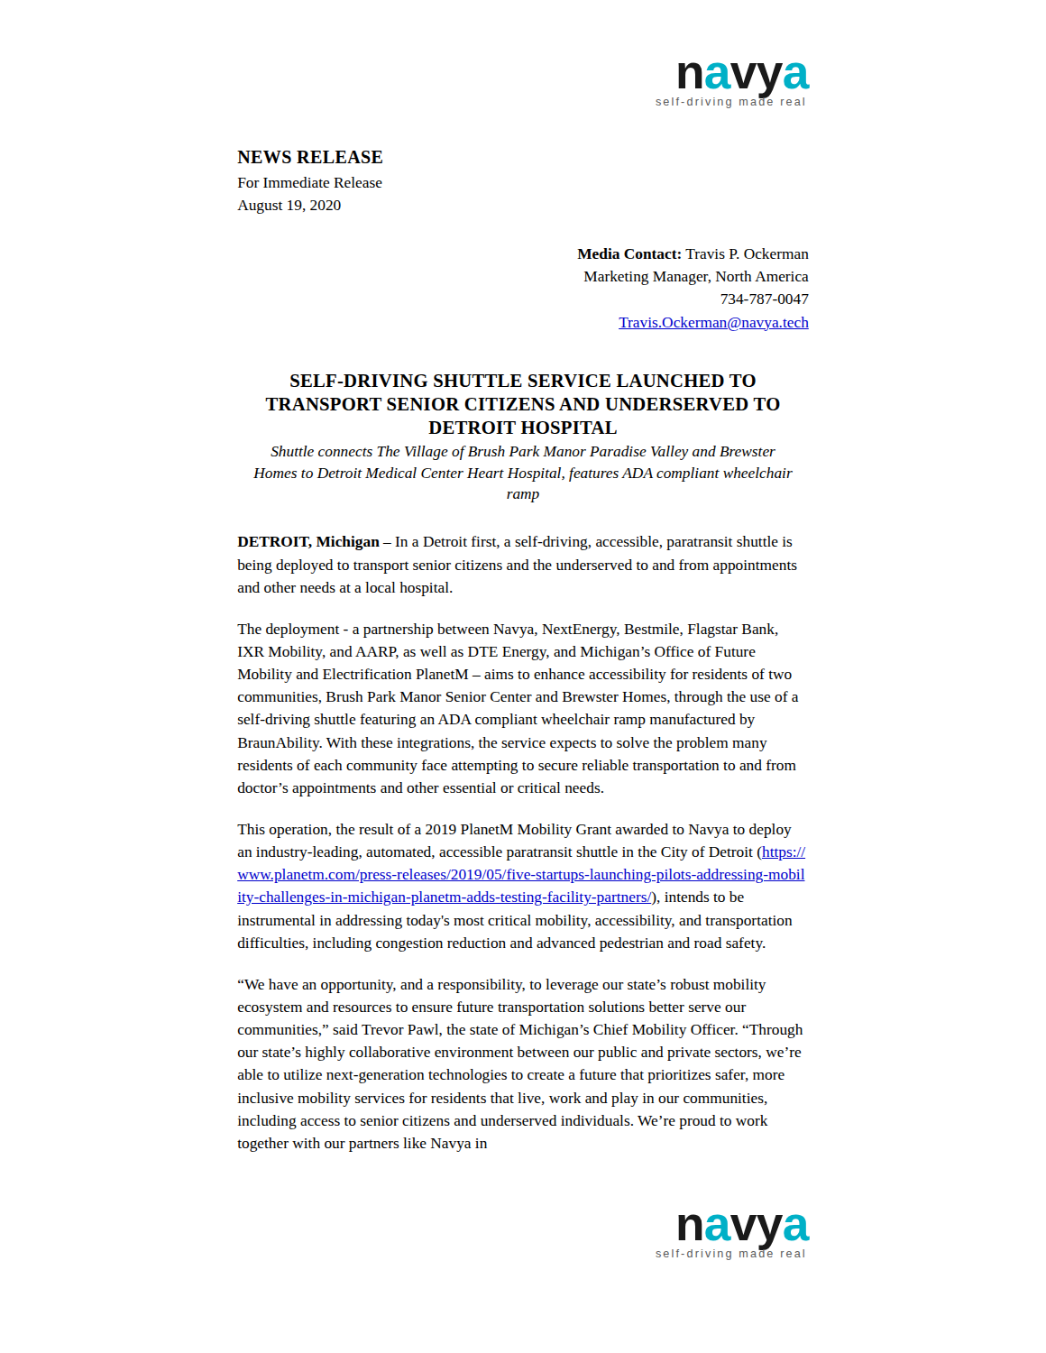navya self-driving made real
NEWS RELEASE
For Immediate Release
August 19, 2020
Media Contact: Travis P. Ockerman
Marketing Manager, North America
734-787-0047
Travis.Ockerman@navya.tech
Self-Driving Shuttle Service Launched to Transport Senior Citizens and Underserved to Detroit Hospital
Shuttle connects The Village of Brush Park Manor Paradise Valley and Brewster Homes to Detroit Medical Center Heart Hospital, features ADA compliant wheelchair ramp
DETROIT, Michigan – In a Detroit first, a self-driving, accessible, paratransit shuttle is being deployed to transport senior citizens and the underserved to and from appointments and other needs at a local hospital.
The deployment - a partnership between Navya, NextEnergy, Bestmile, Flagstar Bank, IXR Mobility, and AARP, as well as DTE Energy, and Michigan’s Office of Future Mobility and Electrification PlanetM – aims to enhance accessibility for residents of two communities, Brush Park Manor Senior Center and Brewster Homes, through the use of a self-driving shuttle featuring an ADA compliant wheelchair ramp manufactured by BraunAbility. With these integrations, the service expects to solve the problem many residents of each community face attempting to secure reliable transportation to and from doctor’s appointments and other essential or critical needs.
This operation, the result of a 2019 PlanetM Mobility Grant awarded to Navya to deploy an industry-leading, automated, accessible paratransit shuttle in the City of Detroit (https://www.planetm.com/press-releases/2019/05/five-startups-launching-pilots-addressing-mobility-challenges-in-michigan-planetm-adds-testing-facility-partners/), intends to be instrumental in addressing today's most critical mobility, accessibility, and transportation difficulties, including congestion reduction and advanced pedestrian and road safety.
“We have an opportunity, and a responsibility, to leverage our state’s robust mobility ecosystem and resources to ensure future transportation solutions better serve our communities,” said Trevor Pawl, the state of Michigan’s Chief Mobility Officer. “Through our state’s highly collaborative environment between our public and private sectors, we’re able to utilize next-generation technologies to create a future that prioritizes safer, more inclusive mobility services for residents that live, work and play in our communities, including access to senior citizens and underserved individuals. We’re proud to work together with our partners like Navya in
navya self-driving made real